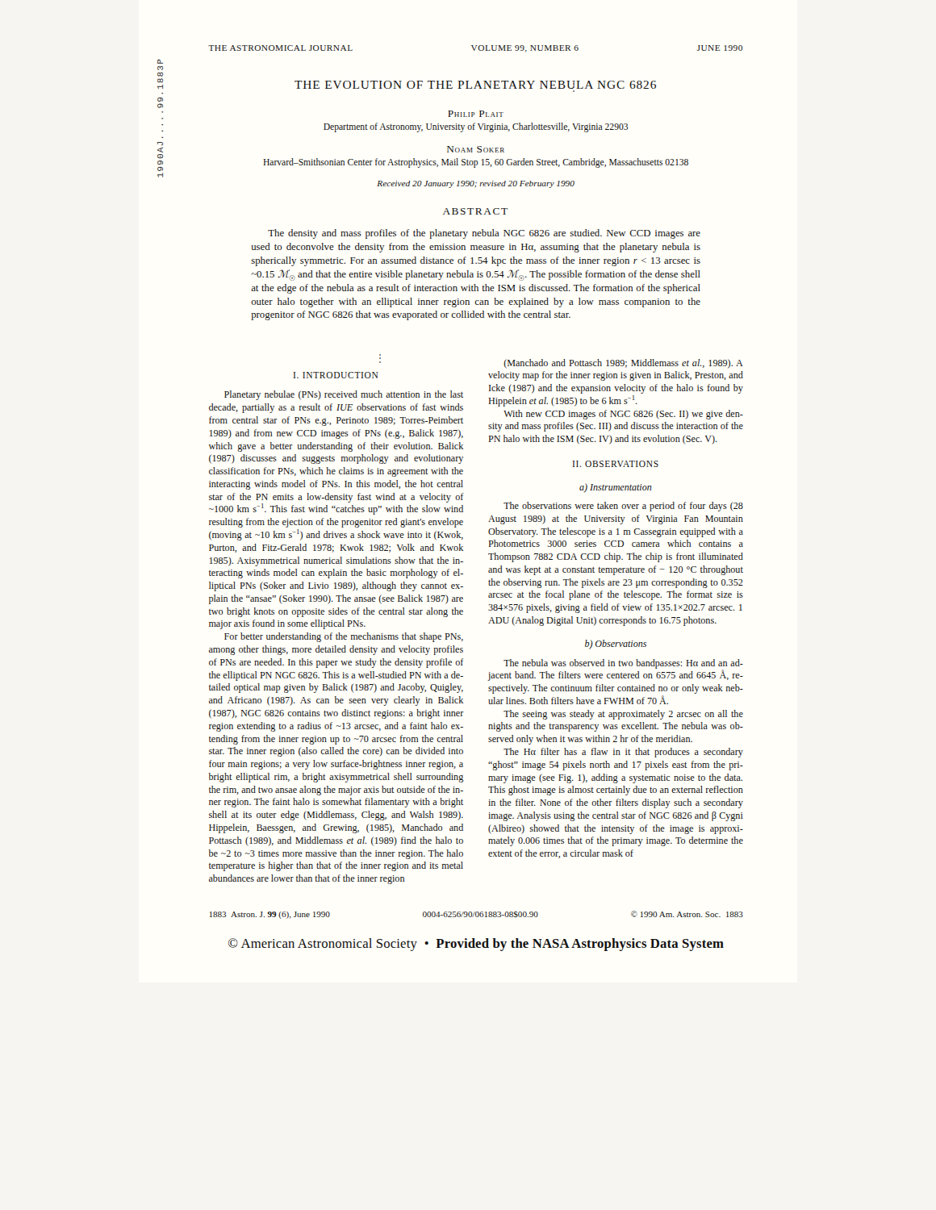1990AJ.....99.1883P
THE ASTRONOMICAL JOURNAL VOLUME 99, NUMBER 6 JUNE 1990
⋮
THE EVOLUTION OF THE PLANETARY NEBULA NGC 6826
Philip Plait
Department of Astronomy, University of Virginia, Charlottesville, Virginia 22903
Noam Soker
Harvard–Smithsonian Center for Astrophysics, Mail Stop 15, 60 Garden Street, Cambridge, Massachusetts 02138
Received 20 January 1990; revised 20 February 1990
ABSTRACT
The density and mass profiles of the planetary nebula NGC 6826 are studied. New CCD images are used to deconvolve the density from the emission measure in Hα, assuming that the planetary nebula is spherically symmetric. For an assumed distance of 1.54 kpc the mass of the inner region r < 13 arcsec is ~0.15 ℳ☉ and that the entire visible planetary nebula is 0.54 ℳ☉. The possible formation of the dense shell at the edge of the nebula as a result of interaction with the ISM is discussed. The formation of the spherical outer halo together with an elliptical inner region can be explained by a low mass companion to the progenitor of NGC 6826 that was evaporated or collided with the central star.
⋮
I. INTRODUCTION
Planetary nebulae (PNs) received much attention in the last decade, partially as a result of IUE observations of fast winds from central star of PNs e.g., Perinoto 1989; Torres-Peimbert 1989) and from new CCD images of PNs (e.g., Balick 1987), which gave a better understanding of their evolution. Balick (1987) discusses and suggests morphology and evolutionary classification for PNs, which he claims is in agreement with the interacting winds model of PNs. In this model, the hot central star of the PN emits a low-density fast wind at a velocity of ~1000 km s−1. This fast wind “catches up” with the slow wind resulting from the ejection of the progenitor red giant's envelope (moving at ~10 km s−1) and drives a shock wave into it (Kwok, Purton, and Fitz-Gerald 1978; Kwok 1982; Volk and Kwok 1985). Axisymmetrical numerical simulations show that the interacting winds model can explain the basic morphology of elliptical PNs (Soker and Livio 1989), although they cannot explain the “ansae” (Soker 1990). The ansae (see Balick 1987) are two bright knots on opposite sides of the central star along the major axis found in some elliptical PNs.
For better understanding of the mechanisms that shape PNs, among other things, more detailed density and velocity profiles of PNs are needed. In this paper we study the density profile of the elliptical PN NGC 6826. This is a well-studied PN with a detailed optical map given by Balick (1987) and Jacoby, Quigley, and Africano (1987). As can be seen very clearly in Balick (1987), NGC 6826 contains two distinct regions: a bright inner region extending to a radius of ~13 arcsec, and a faint halo extending from the inner region up to ~70 arcsec from the central star. The inner region (also called the core) can be divided into four main regions; a very low surface-brightness inner region, a bright elliptical rim, a bright axisymmetrical shell surrounding the rim, and two ansae along the major axis but outside of the inner region. The faint halo is somewhat filamentary with a bright shell at its outer edge (Middlemass, Clegg, and Walsh 1989). Hippelein, Baessgen, and Grewing, (1985), Manchado and Pottasch (1989), and Middlemass et al. (1989) find the halo to be ~2 to ~3 times more massive than the inner region. The halo temperature is higher than that of the inner region and its metal abundances are lower than that of the inner region
(Manchado and Pottasch 1989; Middlemass et al., 1989). A velocity map for the inner region is given in Balick, Preston, and Icke (1987) and the expansion velocity of the halo is found by Hippelein et al. (1985) to be 6 km s−1.
With new CCD images of NGC 6826 (Sec. II) we give density and mass profiles (Sec. III) and discuss the interaction of the PN halo with the ISM (Sec. IV) and its evolution (Sec. V).
II. OBSERVATIONS
a) Instrumentation
The observations were taken over a period of four days (28 August 1989) at the University of Virginia Fan Mountain Observatory. The telescope is a 1 m Cassegrain equipped with a Photometrics 3000 series CCD camera which contains a Thompson 7882 CDA CCD chip. The chip is front illuminated and was kept at a constant temperature of − 120 °C throughout the observing run. The pixels are 23 μm corresponding to 0.352 arcsec at the focal plane of the telescope. The format size is 384×576 pixels, giving a field of view of 135.1×202.7 arcsec. 1 ADU (Analog Digital Unit) corresponds to 16.75 photons.
b) Observations
The nebula was observed in two bandpasses: Hα and an adjacent band. The filters were centered on 6575 and 6645 Å, respectively. The continuum filter contained no or only weak nebular lines. Both filters have a FWHM of 70 Å.
The seeing was steady at approximately 2 arcsec on all the nights and the transparency was excellent. The nebula was observed only when it was within 2 hr of the meridian.
The Hα filter has a flaw in it that produces a secondary “ghost” image 54 pixels north and 17 pixels east from the primary image (see Fig. 1), adding a systematic noise to the data. This ghost image is almost certainly due to an external reflection in the filter. None of the other filters display such a secondary image. Analysis using the central star of NGC 6826 and β Cygni (Albireo) showed that the intensity of the image is approximately 0.006 times that of the primary image. To determine the extent of the error, a circular mask of
1883 Astron. J. 99 (6), June 1990 0004-6256/90/061883-08$00.90 © 1990 Am. Astron. Soc. 1883
© American Astronomical Society • Provided by the NASA Astrophysics Data System